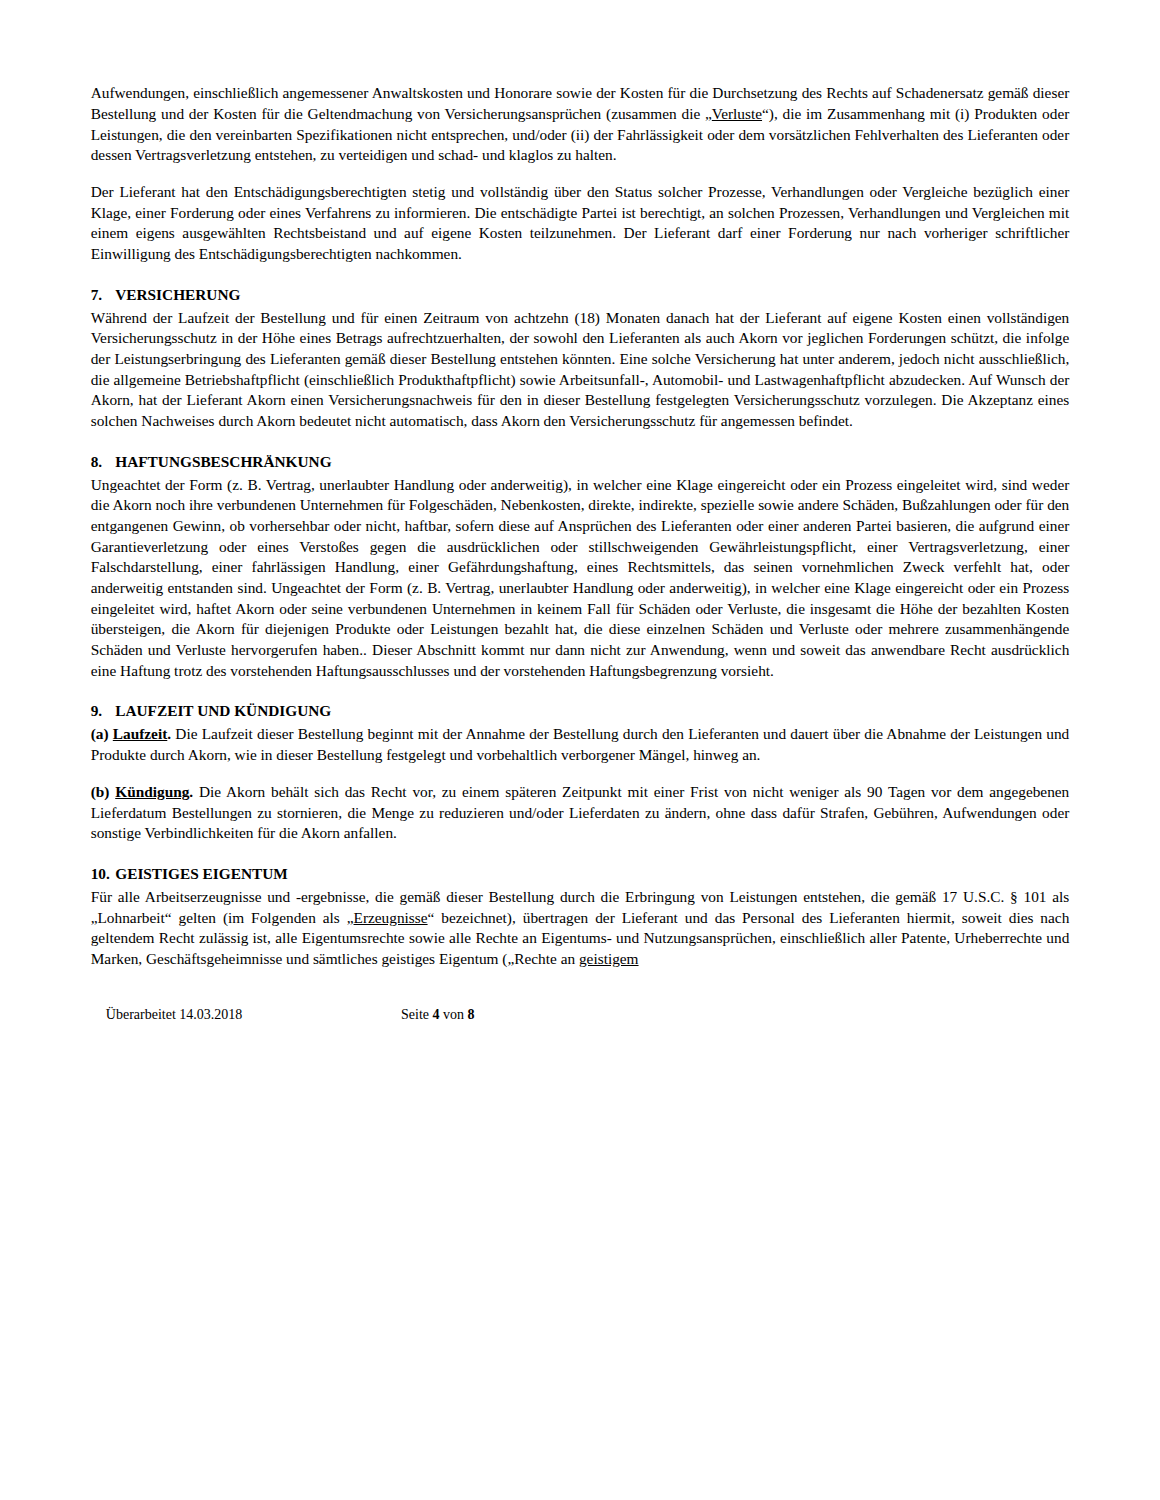Aufwendungen, einschließlich angemessener Anwaltskosten und Honorare sowie der Kosten für die Durchsetzung des Rechts auf Schadenersatz gemäß dieser Bestellung und der Kosten für die Geltendmachung von Versicherungsansprüchen (zusammen die „Verluste“), die im Zusammenhang mit (i) Produkten oder Leistungen, die den vereinbarten Spezifikationen nicht entsprechen, und/oder (ii) der Fahrlässigkeit oder dem vorsätzlichen Fehlverhalten des Lieferanten oder dessen Vertragsverletzung entstehen, zu verteidigen und schad- und klaglos zu halten.
Der Lieferant hat den Entschädigungsberechtigten stetig und vollständig über den Status solcher Prozesse, Verhandlungen oder Vergleiche bezüglich einer Klage, einer Forderung oder eines Verfahrens zu informieren. Die entschädigte Partei ist berechtigt, an solchen Prozessen, Verhandlungen und Vergleichen mit einem eigens ausgewählten Rechtsbeistand und auf eigene Kosten teilzunehmen. Der Lieferant darf einer Forderung nur nach vorheriger schriftlicher Einwilligung des Entschädigungsberechtigten nachkommen.
7. VERSICHERUNG
Während der Laufzeit der Bestellung und für einen Zeitraum von achtzehn (18) Monaten danach hat der Lieferant auf eigene Kosten einen vollständigen Versicherungsschutz in der Höhe eines Betrags aufrechtzuerhalten, der sowohl den Lieferanten als auch Akorn vor jeglichen Forderungen schützt, die infolge der Leistungserbringung des Lieferanten gemäß dieser Bestellung entstehen könnten. Eine solche Versicherung hat unter anderem, jedoch nicht ausschließlich, die allgemeine Betriebshaftpflicht (einschließlich Produkthaftpflicht) sowie Arbeitsunfall-, Automobil- und Lastwagenhaftpflicht abzudecken. Auf Wunsch der Akorn, hat der Lieferant Akorn einen Versicherungsnachweis für den in dieser Bestellung festgelegten Versicherungsschutz vorzulegen. Die Akzeptanz eines solchen Nachweises durch Akorn bedeutet nicht automatisch, dass Akorn den Versicherungsschutz für angemessen befindet.
8. HAFTUNGSBESCHRÄNKUNG
Ungeachtet der Form (z. B. Vertrag, unerlaubter Handlung oder anderweitig), in welcher eine Klage eingereicht oder ein Prozess eingeleitet wird, sind weder die Akorn noch ihre verbundenen Unternehmen für Folgeschäden, Nebenkosten, direkte, indirekte, spezielle sowie andere Schäden, Bußzahlungen oder für den entgangenen Gewinn, ob vorhersehbar oder nicht, haftbar, sofern diese auf Ansprüchen des Lieferanten oder einer anderen Partei basieren, die aufgrund einer Garantieverletzung oder eines Verstoßes gegen die ausdrücklichen oder stillschweigenden Gewährleistungspflicht, einer Vertragsverletzung, einer Falschdarstellung, einer fahrlässigen Handlung, einer Gefährdungshaftung, eines Rechtsmittels, das seinen vornehmlichen Zweck verfehlt hat, oder anderweitig entstanden sind. Ungeachtet der Form (z. B. Vertrag, unerlaubter Handlung oder anderweitig), in welcher eine Klage eingereicht oder ein Prozess eingeleitet wird, haftet Akorn oder seine verbundenen Unternehmen in keinem Fall für Schäden oder Verluste, die insgesamt die Höhe der bezahlten Kosten übersteigen, die Akorn für diejenigen Produkte oder Leistungen bezahlt hat, die diese einzelnen Schäden und Verluste oder mehrere zusammenhängende Schäden und Verluste hervorgerufen haben.. Dieser Abschnitt kommt nur dann nicht zur Anwendung, wenn und soweit das anwendbare Recht ausdrücklich eine Haftung trotz des vorstehenden Haftungsausschlusses und der vorstehenden Haftungsbegrenzung vorsieht.
9. LAUFZEIT UND KÜNDIGUNG
(a) Laufzeit. Die Laufzeit dieser Bestellung beginnt mit der Annahme der Bestellung durch den Lieferanten und dauert über die Abnahme der Leistungen und Produkte durch Akorn, wie in dieser Bestellung festgelegt und vorbehaltlich verborgener Mängel, hinweg an.
(b) Kündigung. Die Akorn behält sich das Recht vor, zu einem späteren Zeitpunkt mit einer Frist von nicht weniger als 90 Tagen vor dem angegebenen Lieferdatum Bestellungen zu stornieren, die Menge zu reduzieren und/oder Lieferdaten zu ändern, ohne dass dafür Strafen, Gebühren, Aufwendungen oder sonstige Verbindlichkeiten für die Akorn anfallen.
10. GEISTIGES EIGENTUM
Für alle Arbeitserzeugnisse und -ergebnisse, die gemäß dieser Bestellung durch die Erbringung von Leistungen entstehen, die gemäß 17 U.S.C. § 101 als „Lohnarbeit“ gelten (im Folgenden als „Erzeugnisse“ bezeichnet), übertragen der Lieferant und das Personal des Lieferanten hiermit, soweit dies nach geltendem Recht zulässig ist, alle Eigentumsrechte sowie alle Rechte an Eigentums- und Nutzungsansprüchen, einschließlich aller Patente, Urheberrechte und Marken, Geschäftsgeheimnisse und sämtliches geistiges Eigentum („Rechte an geistigem
Überarbeitet 14.03.2018 Seite 4 von 8